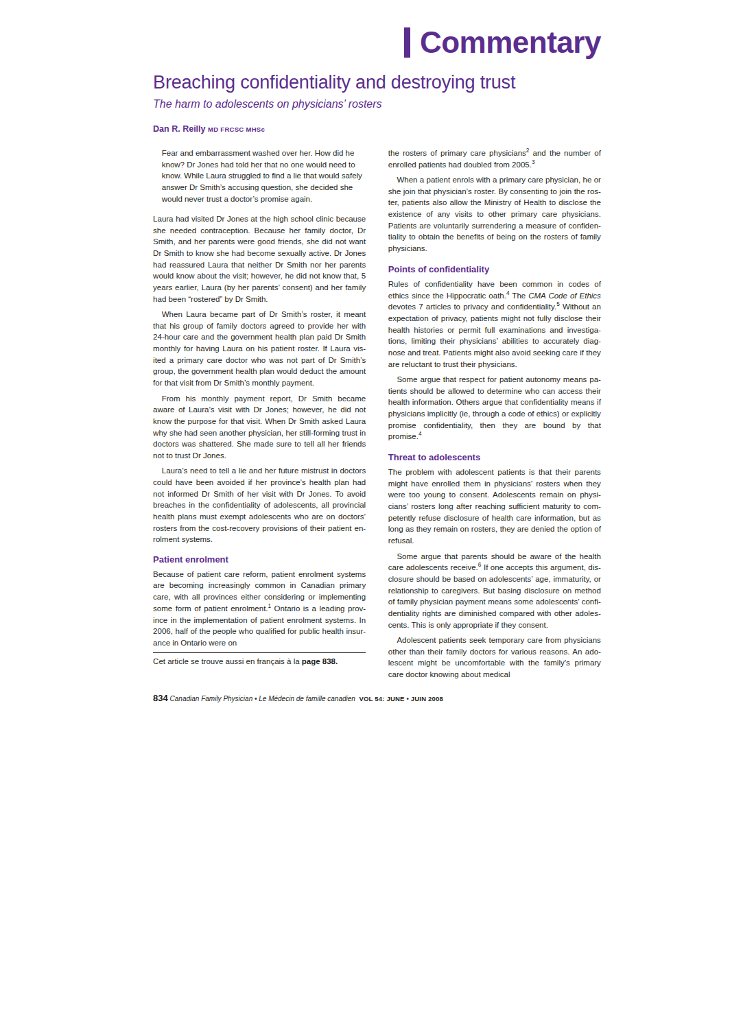Commentary
Breaching confidentiality and destroying trust
The harm to adolescents on physicians’ rosters
Dan R. Reilly MD FRCSC MHSc
Fear and embarrassment washed over her. How did he know? Dr Jones had told her that no one would need to know. While Laura struggled to find a lie that would safely answer Dr Smith’s accusing question, she decided she would never trust a doctor’s promise again.
Laura had visited Dr Jones at the high school clinic because she needed contraception. Because her family doctor, Dr Smith, and her parents were good friends, she did not want Dr Smith to know she had become sexually active. Dr Jones had reassured Laura that neither Dr Smith nor her parents would know about the visit; however, he did not know that, 5 years earlier, Laura (by her parents’ consent) and her family had been “rostered” by Dr Smith.
When Laura became part of Dr Smith’s roster, it meant that his group of family doctors agreed to provide her with 24-hour care and the government health plan paid Dr Smith monthly for having Laura on his patient roster. If Laura visited a primary care doctor who was not part of Dr Smith’s group, the government health plan would deduct the amount for that visit from Dr Smith’s monthly payment.
From his monthly payment report, Dr Smith became aware of Laura’s visit with Dr Jones; however, he did not know the purpose for that visit. When Dr Smith asked Laura why she had seen another physician, her still-forming trust in doctors was shattered. She made sure to tell all her friends not to trust Dr Jones.
Laura’s need to tell a lie and her future mistrust in doctors could have been avoided if her province’s health plan had not informed Dr Smith of her visit with Dr Jones. To avoid breaches in the confidentiality of adolescents, all provincial health plans must exempt adolescents who are on doctors’ rosters from the cost-recovery provisions of their patient enrolment systems.
Patient enrolment
Because of patient care reform, patient enrolment systems are becoming increasingly common in Canadian primary care, with all provinces either considering or implementing some form of patient enrolment.1 Ontario is a leading province in the implementation of patient enrolment systems. In 2006, half of the people who qualified for public health insurance in Ontario were on
Cet article se trouve aussi en français à la page 838.
the rosters of primary care physicians2 and the number of enrolled patients had doubled from 2005.3
When a patient enrols with a primary care physician, he or she join that physician’s roster. By consenting to join the roster, patients also allow the Ministry of Health to disclose the existence of any visits to other primary care physicians. Patients are voluntarily surrendering a measure of confidentiality to obtain the benefits of being on the rosters of family physicians.
Points of confidentiality
Rules of confidentiality have been common in codes of ethics since the Hippocratic oath.4 The CMA Code of Ethics devotes 7 articles to privacy and confidentiality.5 Without an expectation of privacy, patients might not fully disclose their health histories or permit full examinations and investigations, limiting their physicians’ abilities to accurately diagnose and treat. Patients might also avoid seeking care if they are reluctant to trust their physicians.
Some argue that respect for patient autonomy means patients should be allowed to determine who can access their health information. Others argue that confidentiality means if physicians implicitly (ie, through a code of ethics) or explicitly promise confidentiality, then they are bound by that promise.4
Threat to adolescents
The problem with adolescent patients is that their parents might have enrolled them in physicians’ rosters when they were too young to consent. Adolescents remain on physicians’ rosters long after reaching sufficient maturity to competently refuse disclosure of health care information, but as long as they remain on rosters, they are denied the option of refusal.
Some argue that parents should be aware of the health care adolescents receive.6 If one accepts this argument, disclosure should be based on adolescents’ age, immaturity, or relationship to caregivers. But basing disclosure on method of family physician payment means some adolescents’ confidentiality rights are diminished compared with other adolescents. This is only appropriate if they consent.
Adolescent patients seek temporary care from physicians other than their family doctors for various reasons. An adolescent might be uncomfortable with the family’s primary care doctor knowing about medical
834 Canadian Family Physician • Le Médecin de famille canadien VOL 54: JUNE • JUIN 2008